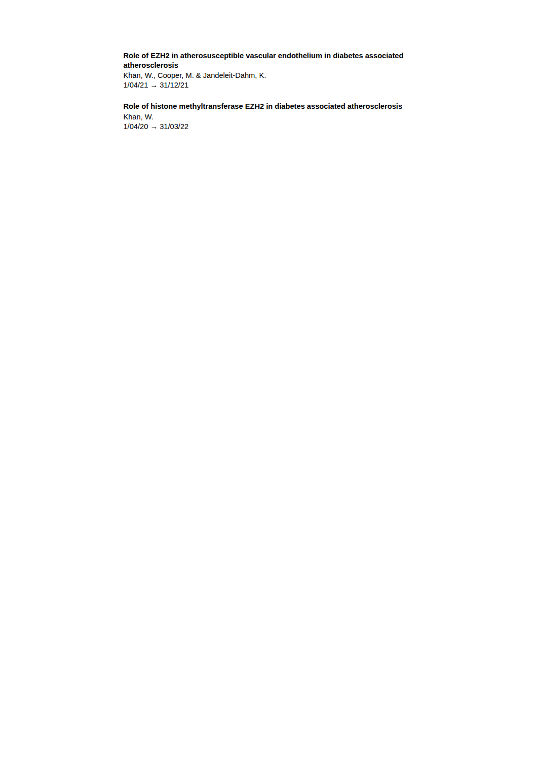Role of EZH2 in atherosusceptible vascular endothelium in diabetes associated atherosclerosis
Khan, W., Cooper, M. & Jandeleit-Dahm, K.
1/04/21 → 31/12/21
Role of histone methyltransferase EZH2 in diabetes associated atherosclerosis
Khan, W.
1/04/20 → 31/03/22